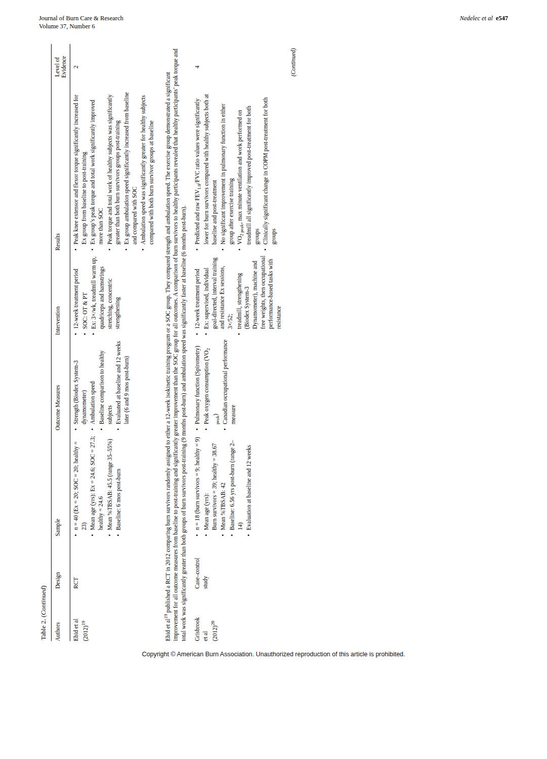Journal of Burn Care & Research
Volume 37, Number 6
Nedelec et ale547
Table 2. (Continued)
| Authors | Design | Sample | Outcome Measures | Intervention | Results | Level of Evidence |
| --- | --- | --- | --- | --- | --- | --- |
| Ebid et al (2012) 19 | RCT | n = 40 (Ex = 20; SOC = 20; healthy = 23) Mean age (yrs): Ex = 24.6; SOC = 27.3; healthy = 24.6 Mean %TBSAB: 45.5 (range 35–55%) Baseline: 6 mos post-burn | Strength (Biodex System-3 dynamometer) Ambulation speed Baseline comparison to healthy subjects Evaluated at baseline and 12 weeks later (6 and 9 mos post-burn) | 12-week treatment period SOC: OT & PT Ex: 3×/wk, treadmill warm up, quadriceps and hamstrings stretching, concentric strengthening | Peak knee extensor and flexor torque significantly increased for Ex group from baseline to post-training Ex group’s peak torque and total work significantly improved more than SOC Peak torque and total work of healthy subjects was significantly greater than both burn survivors groups post-training Ex group ambulation speed significantly increased from baseline and compared with SOC Ambulation speed was significantly greater for healthy subjects compared with both burn survivor groups at baseline | 2 |
| Ebid et al 19 published a RCT in 2012 comparing burn survivors randomly assigned to either a 12-week isokinetic training program or a SOC group. They compared strength and ambulation speed. The exercise group demonstrated a significant improvement for all outcome measures from baseline to post-training and significantly greater improvement than the SOC group for all outcomes. A comparison of burn survivors to healthy participants revealed that healthy participants’ peak torque and total work was significantly greater than both groups of burn survivors post-training (9 months post-burn) and ambulation speed was significantly faster at baseline (6 months post-burn). |
| Grisbrook et al (2012) 20 | Case–control study | n = 18 (burn survivors = 9; healthy = 9) Mean age (yrs): Burn survivors = 39; healthy = 38.67 Mean %TBSAB: 42 Baseline: 6.56 yrs post-burn (range 2–14) Evaluation at baseline and 12 weeks | Pulmonary function (Spirometry) Peak oxygen consumption (VO 2 peak ) Canadian occupational performance measure | 12-week treatment period Ex: supervised, individual goal-directed, interval training and resistance Ex sessions, 3×/52; treadmill, strengthening (Biodex System-3 Dynamometer), machine and free weights, then occupational performance-based tasks with resistance | Predicted and raw FEV 1.0 /FVC ratio values were significantly lower for burn survivors compared with healthy subjects both at baseline and post-treatment No significant improvement in pulmonary function in either group after exercise training VO 2 peak , max minute ventilation and work performed on treadmill all significantly improved post-treatment for both groups Clinically significant change in COPM post-treatment for both groups | 4 |
| ( Continued ) |
Copyright © American Burn Association. Unauthorized reproduction of this article is prohibited.